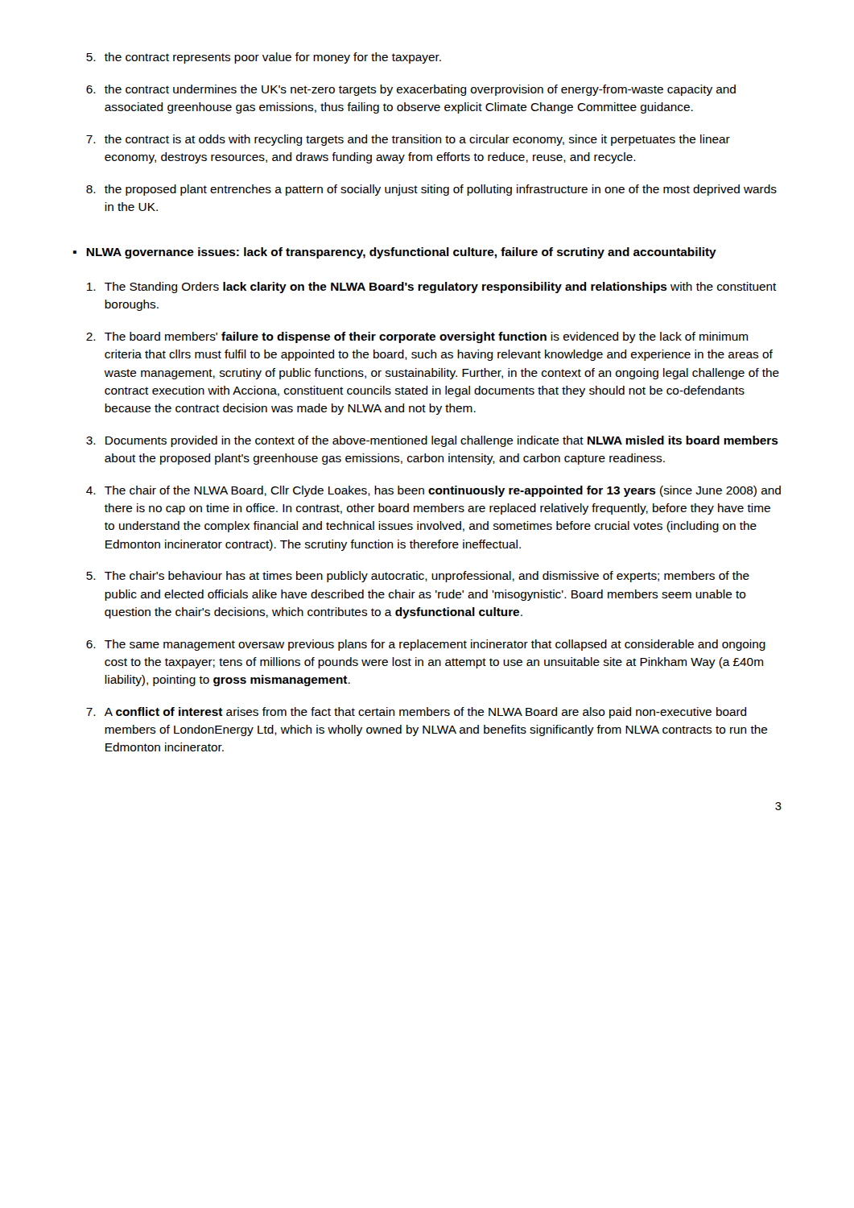the contract represents poor value for money for the taxpayer.
the contract undermines the UK's net-zero targets by exacerbating overprovision of energy-from-waste capacity and associated greenhouse gas emissions, thus failing to observe explicit Climate Change Committee guidance.
the contract is at odds with recycling targets and the transition to a circular economy, since it perpetuates the linear economy, destroys resources, and draws funding away from efforts to reduce, reuse, and recycle.
the proposed plant entrenches a pattern of socially unjust siting of polluting infrastructure in one of the most deprived wards in the UK.
NLWA governance issues: lack of transparency, dysfunctional culture, failure of scrutiny and accountability
The Standing Orders lack clarity on the NLWA Board's regulatory responsibility and relationships with the constituent boroughs.
The board members' failure to dispense of their corporate oversight function is evidenced by the lack of minimum criteria that cllrs must fulfil to be appointed to the board, such as having relevant knowledge and experience in the areas of waste management, scrutiny of public functions, or sustainability. Further, in the context of an ongoing legal challenge of the contract execution with Acciona, constituent councils stated in legal documents that they should not be co-defendants because the contract decision was made by NLWA and not by them.
Documents provided in the context of the above-mentioned legal challenge indicate that NLWA misled its board members about the proposed plant's greenhouse gas emissions, carbon intensity, and carbon capture readiness.
The chair of the NLWA Board, Cllr Clyde Loakes, has been continuously re-appointed for 13 years (since June 2008) and there is no cap on time in office. In contrast, other board members are replaced relatively frequently, before they have time to understand the complex financial and technical issues involved, and sometimes before crucial votes (including on the Edmonton incinerator contract). The scrutiny function is therefore ineffectual.
The chair's behaviour has at times been publicly autocratic, unprofessional, and dismissive of experts; members of the public and elected officials alike have described the chair as 'rude' and 'misogynistic'. Board members seem unable to question the chair's decisions, which contributes to a dysfunctional culture.
The same management oversaw previous plans for a replacement incinerator that collapsed at considerable and ongoing cost to the taxpayer; tens of millions of pounds were lost in an attempt to use an unsuitable site at Pinkham Way (a £40m liability), pointing to gross mismanagement.
A conflict of interest arises from the fact that certain members of the NLWA Board are also paid non-executive board members of LondonEnergy Ltd, which is wholly owned by NLWA and benefits significantly from NLWA contracts to run the Edmonton incinerator.
3